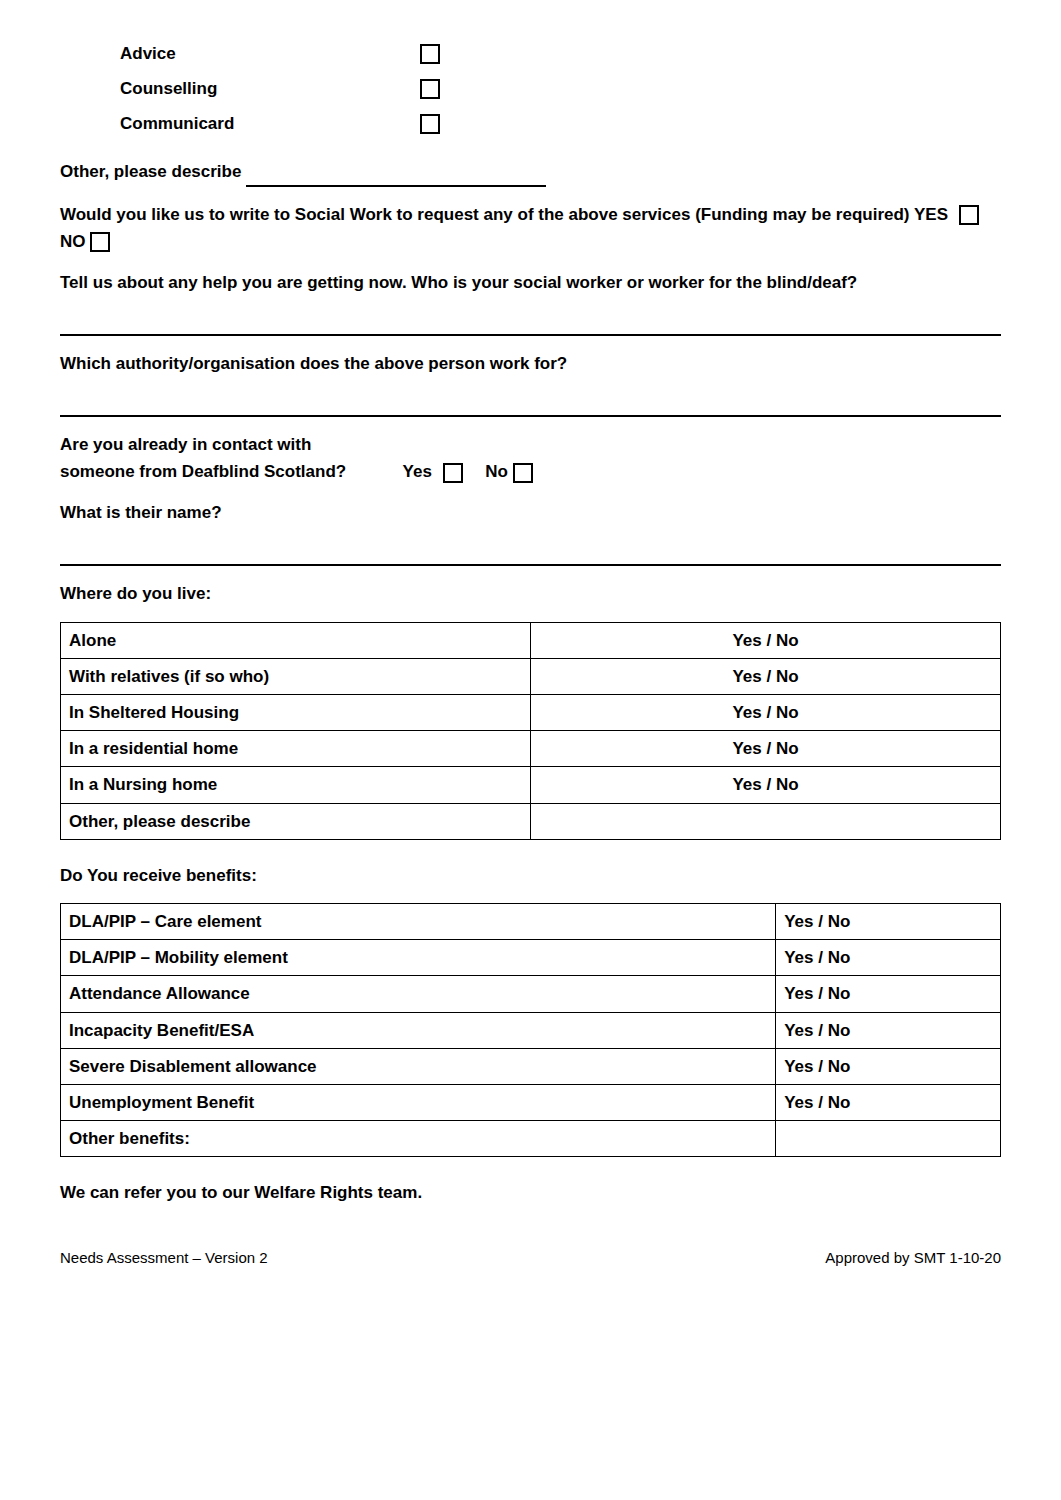Advice
Counselling
Communicard
Other, please describe
Would you like us to write to Social Work to request any of the above services (Funding may be required) YES NO
Tell us about any help you are getting now. Who is your social worker or worker for the blind/deaf?
Which authority/organisation does the above person work for?
Are you already in contact with
someone from Deafblind Scotland? Yes No
What is their name?
Where do you live:
| Alone | Yes / No |
| With relatives (if so who) | Yes / No |
| In Sheltered Housing | Yes / No |
| In a residential home | Yes / No |
| In a Nursing home | Yes / No |
| Other, please describe | |
Do You receive benefits:
| DLA/PIP – Care element | Yes / No |
| DLA/PIP – Mobility element | Yes / No |
| Attendance Allowance | Yes / No |
| Incapacity Benefit/ESA | Yes / No |
| Severe Disablement allowance | Yes / No |
| Unemployment Benefit | Yes / No |
| Other benefits: | |
We can refer you to our Welfare Rights team.
Needs Assessment – Version 2 Approved by SMT 1-10-20